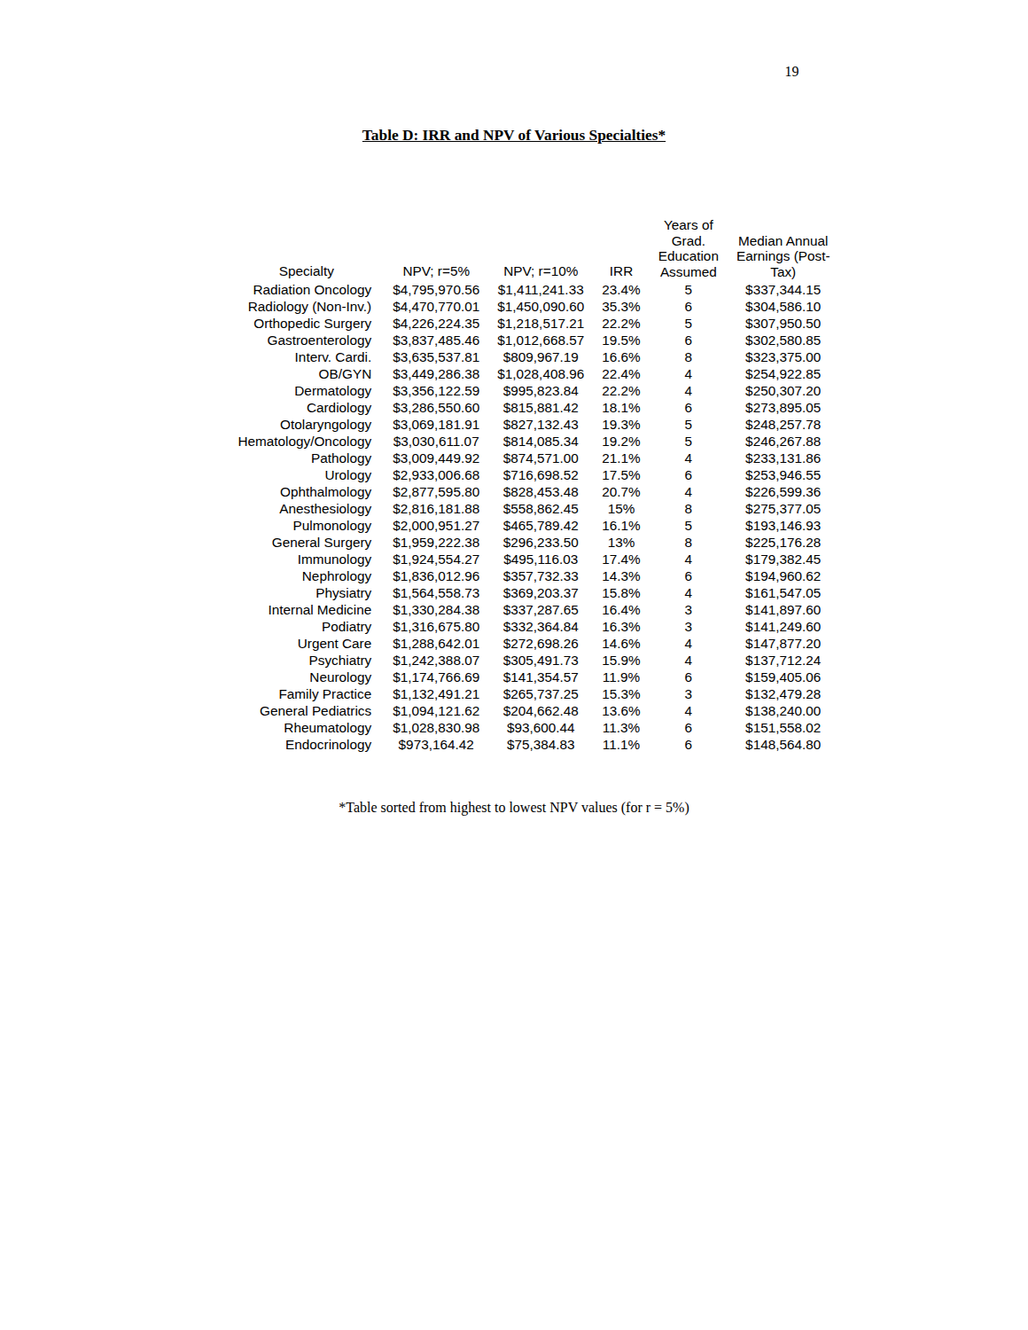19
Table D: IRR and NPV of Various Specialties*
| Specialty | NPV; r=5% | NPV; r=10% | IRR | Years of Grad. Education Assumed | Median Annual Earnings (Post- Tax) |
| --- | --- | --- | --- | --- | --- |
| Radiation Oncology | $4,795,970.56 | $1,411,241.33 | 23.4% | 5 | $337,344.15 |
| Radiology (Non-Inv.) | $4,470,770.01 | $1,450,090.60 | 35.3% | 6 | $304,586.10 |
| Orthopedic Surgery | $4,226,224.35 | $1,218,517.21 | 22.2% | 5 | $307,950.50 |
| Gastroenterology | $3,837,485.46 | $1,012,668.57 | 19.5% | 6 | $302,580.85 |
| Interv. Cardi. | $3,635,537.81 | $809,967.19 | 16.6% | 8 | $323,375.00 |
| OB/GYN | $3,449,286.38 | $1,028,408.96 | 22.4% | 4 | $254,922.85 |
| Dermatology | $3,356,122.59 | $995,823.84 | 22.2% | 4 | $250,307.20 |
| Cardiology | $3,286,550.60 | $815,881.42 | 18.1% | 6 | $273,895.05 |
| Otolaryngology | $3,069,181.91 | $827,132.43 | 19.3% | 5 | $248,257.78 |
| Hematology/Oncology | $3,030,611.07 | $814,085.34 | 19.2% | 5 | $246,267.88 |
| Pathology | $3,009,449.92 | $874,571.00 | 21.1% | 4 | $233,131.86 |
| Urology | $2,933,006.68 | $716,698.52 | 17.5% | 6 | $253,946.55 |
| Ophthalmology | $2,877,595.80 | $828,453.48 | 20.7% | 4 | $226,599.36 |
| Anesthesiology | $2,816,181.88 | $558,862.45 | 15% | 8 | $275,377.05 |
| Pulmonology | $2,000,951.27 | $465,789.42 | 16.1% | 5 | $193,146.93 |
| General Surgery | $1,959,222.38 | $296,233.50 | 13% | 8 | $225,176.28 |
| Immunology | $1,924,554.27 | $495,116.03 | 17.4% | 4 | $179,382.45 |
| Nephrology | $1,836,012.96 | $357,732.33 | 14.3% | 6 | $194,960.62 |
| Physiatry | $1,564,558.73 | $369,203.37 | 15.8% | 4 | $161,547.05 |
| Internal Medicine | $1,330,284.38 | $337,287.65 | 16.4% | 3 | $141,897.60 |
| Podiatry | $1,316,675.80 | $332,364.84 | 16.3% | 3 | $141,249.60 |
| Urgent Care | $1,288,642.01 | $272,698.26 | 14.6% | 4 | $147,877.20 |
| Psychiatry | $1,242,388.07 | $305,491.73 | 15.9% | 4 | $137,712.24 |
| Neurology | $1,174,766.69 | $141,354.57 | 11.9% | 6 | $159,405.06 |
| Family Practice | $1,132,491.21 | $265,737.25 | 15.3% | 3 | $132,479.28 |
| General Pediatrics | $1,094,121.62 | $204,662.48 | 13.6% | 4 | $138,240.00 |
| Rheumatology | $1,028,830.98 | $93,600.44 | 11.3% | 6 | $151,558.02 |
| Endocrinology | $973,164.42 | $75,384.83 | 11.1% | 6 | $148,564.80 |
*Table sorted from highest to lowest NPV values (for r = 5%)